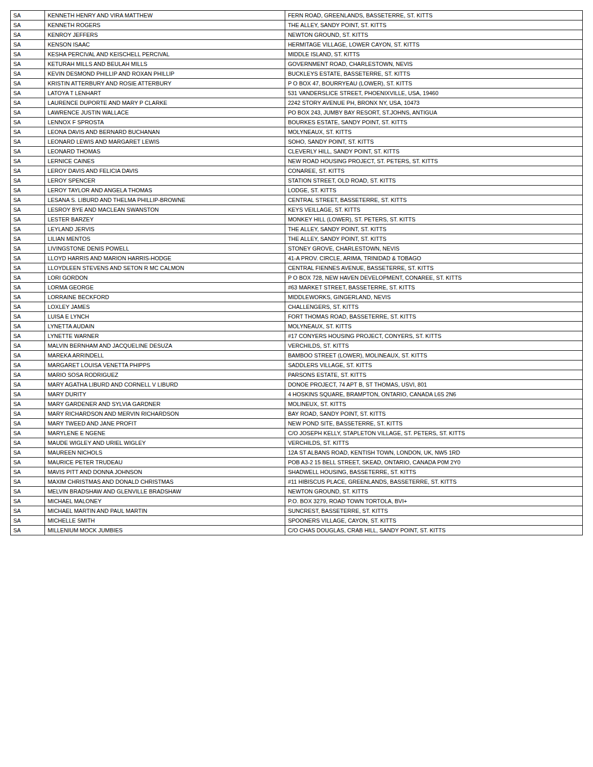| SA | KENNETH HENRY AND VIRA MATTHEW | FERN ROAD, GREENLANDS, BASSETERRE, ST. KITTS |
| SA | KENNETH ROGERS | THE ALLEY, SANDY POINT, ST. KITTS |
| SA | KENROY JEFFERS | NEWTON GROUND, ST. KITTS |
| SA | KENSON ISAAC | HERMITAGE VILLAGE, LOWER CAYON, ST. KITTS |
| SA | KESHA PERCIVAL AND KEISCHELL PERCIVAL | MIDDLE ISLAND, ST. KITTS |
| SA | KETURAH MILLS AND BEULAH MILLS | GOVERNMENT ROAD, CHARLESTOWN, NEVIS |
| SA | KEVIN DESMOND PHILLIP AND ROXAN PHILLIP | BUCKLEYS ESTATE, BASSETERRE, ST. KITTS |
| SA | KRISTIN ATTERBURY AND ROSIE ATTERBURY | P O BOX 47, BOURRYEAU (LOWER), ST. KITTS |
| SA | LATOYA T LENHART | 531 VANDERSLICE STREET, PHOENIXVILLE, USA, 19460 |
| SA | LAURENCE DUPORTE AND MARY P CLARKE | 2242 STORY AVENUE PH, BRONX NY, USA, 10473 |
| SA | LAWRENCE JUSTIN WALLACE | PO BOX 243, JUMBY BAY RESORT, ST.JOHNS, ANTIGUA |
| SA | LENNOX F SPROSTA | BOURKES ESTATE, SANDY POINT, ST. KITTS |
| SA | LEONA DAVIS AND BERNARD BUCHANAN | MOLYNEAUX, ST. KITTS |
| SA | LEONARD LEWIS AND MARGARET LEWIS | SOHO, SANDY POINT, ST. KITTS |
| SA | LEONARD THOMAS | CLEVERLY HILL, SANDY POINT, ST. KITTS |
| SA | LERNICE CAINES | NEW ROAD HOUSING PROJECT, ST. PETERS, ST. KITTS |
| SA | LEROY DAVIS AND FELICIA DAVIS | CONAREE, ST. KITTS |
| SA | LEROY SPENCER | STATION STREET, OLD ROAD, ST. KITTS |
| SA | LEROY TAYLOR AND ANGELA THOMAS | LODGE, ST. KITTS |
| SA | LESANA S. LIBURD AND THELMA PHILLIP-BROWNE | CENTRAL STREET, BASSETERRE, ST. KITTS |
| SA | LESROY BYE AND MACLEAN SWANSTON | KEYS VEILLAGE, ST. KITTS |
| SA | LESTER BARZEY | MONKEY HILL (LOWER), ST. PETERS, ST. KITTS |
| SA | LEYLAND JERVIS | THE ALLEY, SANDY POINT, ST. KITTS |
| SA | LILIAN MENTOS | THE ALLEY, SANDY POINT, ST. KITTS |
| SA | LIVINGSTONE DENIS POWELL | STONEY GROVE, CHARLESTOWN, NEVIS |
| SA | LLOYD HARRIS AND MARION HARRIS-HODGE | 41-A PROV. CIRCLE, ARIMA, TRINIDAD & TOBAGO |
| SA | LLOYDLEEN STEVENS AND SETON R MC CALMON | CENTRAL FIENNES AVENUE, BASSETERRE, ST. KITTS |
| SA | LORI GORDON | P O BOX 728, NEW HAVEN DEVELOPMENT, CONAREE, ST. KITTS |
| SA | LORMA GEORGE | #63 MARKET STREET, BASSETERRE, ST. KITTS |
| SA | LORRAINE BECKFORD | MIDDLEWORKS, GINGERLAND, NEVIS |
| SA | LOXLEY JAMES | CHALLENGERS, ST. KITTS |
| SA | LUISA E LYNCH | FORT THOMAS ROAD, BASSETERRE, ST. KITTS |
| SA | LYNETTA AUDAIN | MOLYNEAUX, ST. KITTS |
| SA | LYNETTE WARNER | #17 CONYERS HOUSING PROJECT, CONYERS, ST. KITTS |
| SA | MALVIN BERNHAM AND JACQUELINE DESUZA | VERCHILDS, ST. KITTS |
| SA | MAREKA ARRINDELL | BAMBOO STREET (LOWER), MOLINEAUX, ST. KITTS |
| SA | MARGARET LOUISA VENETTA PHIPPS | SADDLERS VILLAGE, ST. KITTS |
| SA | MARIO SOSA RODRIGUEZ | PARSONS ESTATE, ST. KITTS |
| SA | MARY AGATHA LIBURD AND CORNELL V LIBURD | DONOE PROJECT, 74 APT B, ST THOMAS, USVI, 801 |
| SA | MARY DURITY | 4 HOSKINS SQUARE, BRAMPTON, ONTARIO, CANADA L6S 2N6 |
| SA | MARY GARDENER AND SYLVIA GARDNER | MOLINEUX, ST. KITTS |
| SA | MARY RICHARDSON AND MERVIN RICHARDSON | BAY ROAD, SANDY POINT, ST. KITTS |
| SA | MARY TWEED AND JANE PROFIT | NEW POND SITE, BASSETERRE, ST. KITTS |
| SA | MARYLENE E NGENE | C/O JOSEPH KELLY, STAPLETON VILLAGE, ST. PETERS, ST. KITTS |
| SA | MAUDE WIGLEY AND URIEL WIGLEY | VERCHILDS, ST. KITTS |
| SA | MAUREEN NICHOLS | 12A ST ALBANS ROAD, KENTISH TOWN, LONDON, UK, NW5 1RD |
| SA | MAURICE PETER TRUDEAU | POB A3-2 15 BELL STREET, SKEAD, ONTARIO, CANADA P0M 2Y0 |
| SA | MAVIS PITT AND DONNA JOHNSON | SHADWELL HOUSING, BASSETERRE, ST. KITTS |
| SA | MAXIM CHRISTMAS AND DONALD CHRISTMAS | #11 HIBISCUS PLACE, GREENLANDS, BASSETERRE, ST. KITTS |
| SA | MELVIN BRADSHAW AND GLENVILLE BRADSHAW | NEWTON GROUND, ST. KITTS |
| SA | MICHAEL MALONEY | P.O. BOX 3279, ROAD TOWN TORTOLA, BVI+ |
| SA | MICHAEL MARTIN AND PAUL MARTIN | SUNCREST, BASSETERRE, ST. KITTS |
| SA | MICHELLE SMITH | SPOONERS VILLAGE, CAYON, ST. KITTS |
| SA | MILLENIUM MOCK JUMBIES | C/O CHAS DOUGLAS, CRAB HILL, SANDY POINT, ST. KITTS |